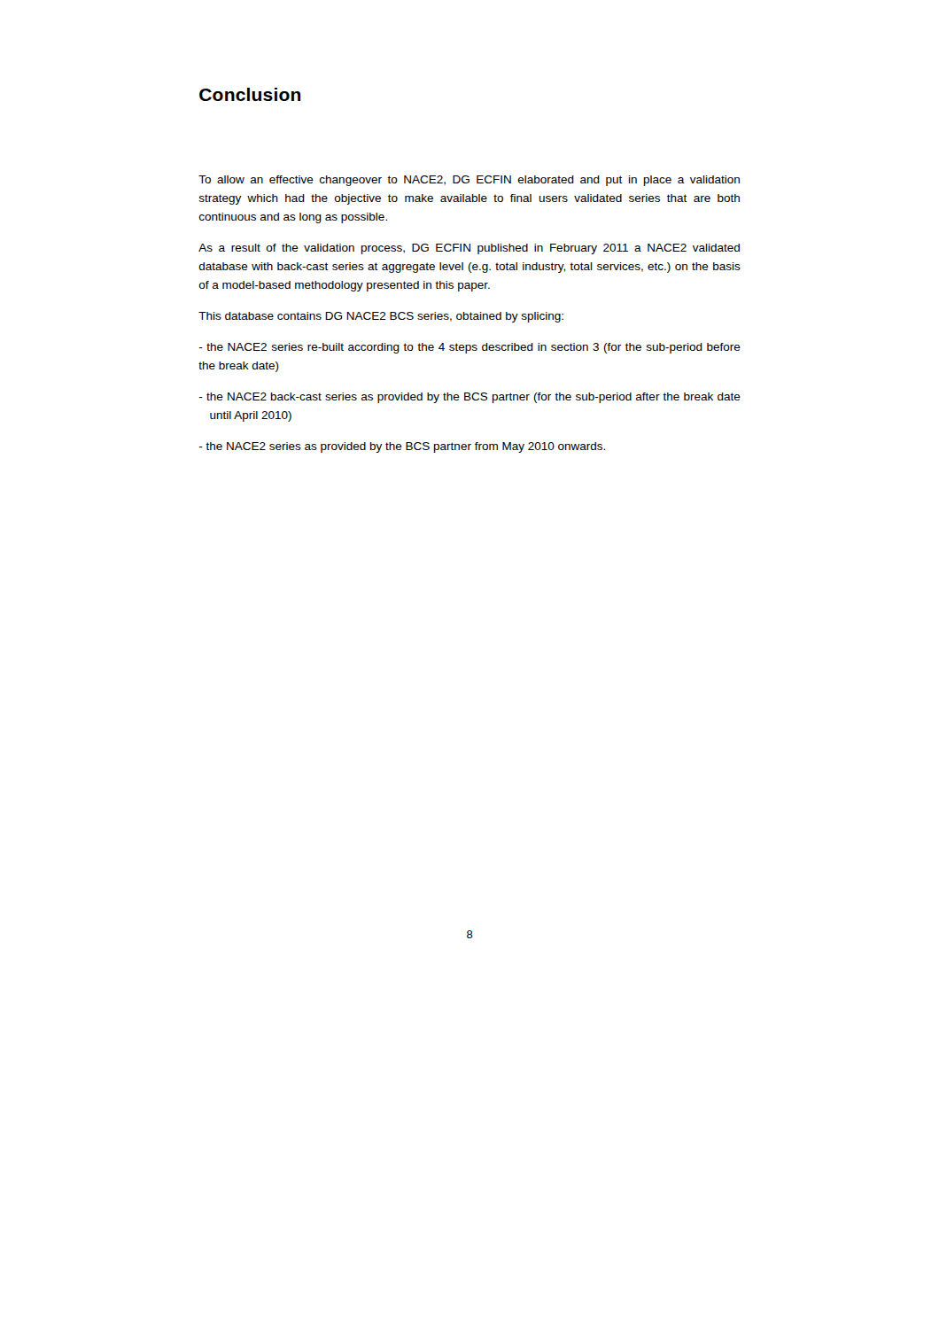Conclusion
To allow an effective changeover to NACE2, DG ECFIN elaborated and put in place a validation strategy which had the objective to make available to final users validated series that are both continuous and as long as possible.
As a result of the validation process, DG ECFIN published in February 2011 a NACE2 validated database with back-cast series at aggregate level (e.g. total industry, total services, etc.) on the basis of a model-based methodology presented in this paper.
This database contains DG NACE2 BCS series, obtained by splicing:
- the NACE2 series re-built according to the 4 steps described in section 3 (for the sub-period before the break date)
- the NACE2 back-cast series as provided by the BCS partner (for the sub-period after the break date until April 2010)
- the NACE2 series as provided by the BCS partner from May 2010 onwards.
8